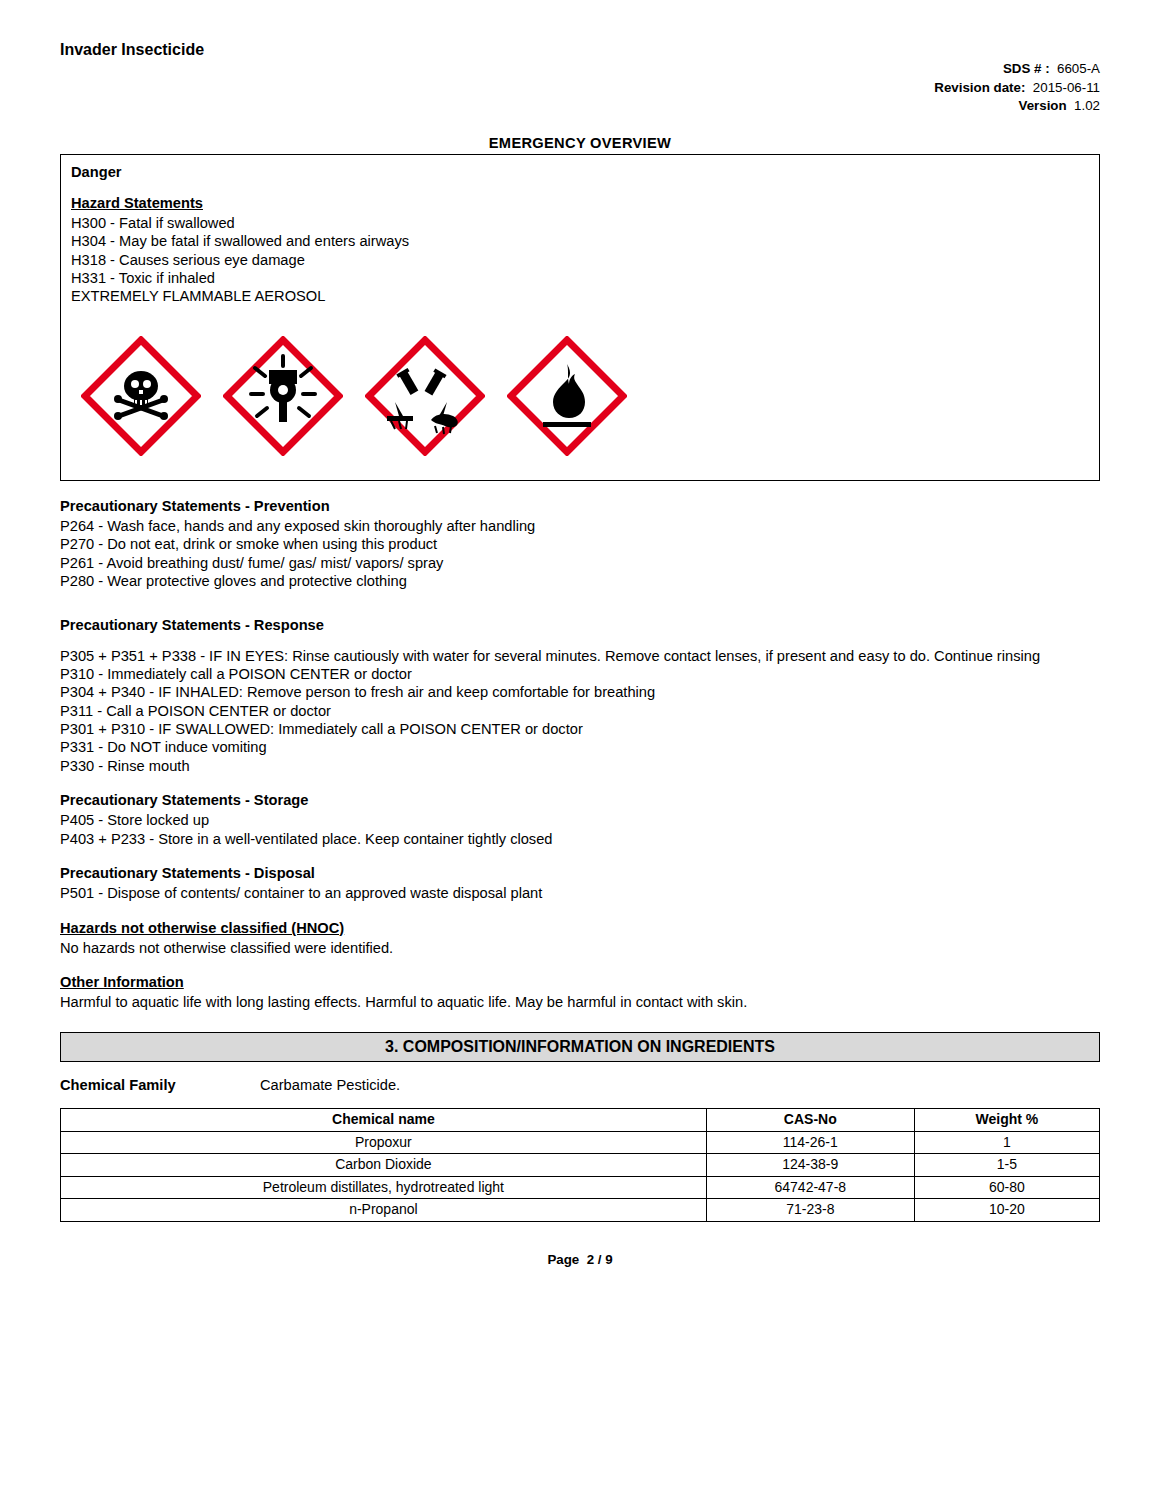Invader Insecticide
SDS # : 6605-A
Revision date: 2015-06-11
Version 1.02
EMERGENCY OVERVIEW
Danger
Hazard Statements
H300 - Fatal if swallowed
H304 - May be fatal if swallowed and enters airways
H318 - Causes serious eye damage
H331 - Toxic if inhaled
EXTREMELY FLAMMABLE AEROSOL
Precautionary Statements - Prevention
P264 - Wash face, hands and any exposed skin thoroughly after handling
P270 - Do not eat, drink or smoke when using this product
P261 - Avoid breathing dust/ fume/ gas/ mist/ vapors/ spray
P280 - Wear protective gloves and protective clothing
Precautionary Statements - Response
P305 + P351 + P338 - IF IN EYES: Rinse cautiously with water for several minutes. Remove contact lenses, if present and easy to do. Continue rinsing
P310 - Immediately call a POISON CENTER or doctor
P304 + P340 - IF INHALED: Remove person to fresh air and keep comfortable for breathing
P311 - Call a POISON CENTER or doctor
P301 + P310 - IF SWALLOWED: Immediately call a POISON CENTER or doctor
P331 - Do NOT induce vomiting
P330 - Rinse mouth
Precautionary Statements - Storage
P405 - Store locked up
P403 + P233 - Store in a well-ventilated place. Keep container tightly closed
Precautionary Statements - Disposal
P501 - Dispose of contents/ container to an approved waste disposal plant
Hazards not otherwise classified (HNOC)
No hazards not otherwise classified were identified.
Other Information
Harmful to aquatic life with long lasting effects. Harmful to aquatic life. May be harmful in contact with skin.
3. COMPOSITION/INFORMATION ON INGREDIENTS
Chemical Family Carbamate Pesticide.
| Chemical name | CAS-No | Weight % |
| --- | --- | --- |
| Propoxur | 114-26-1 | 1 |
| Carbon Dioxide | 124-38-9 | 1-5 |
| Petroleum distillates, hydrotreated light | 64742-47-8 | 60-80 |
| n-Propanol | 71-23-8 | 10-20 |
Page 2 / 9